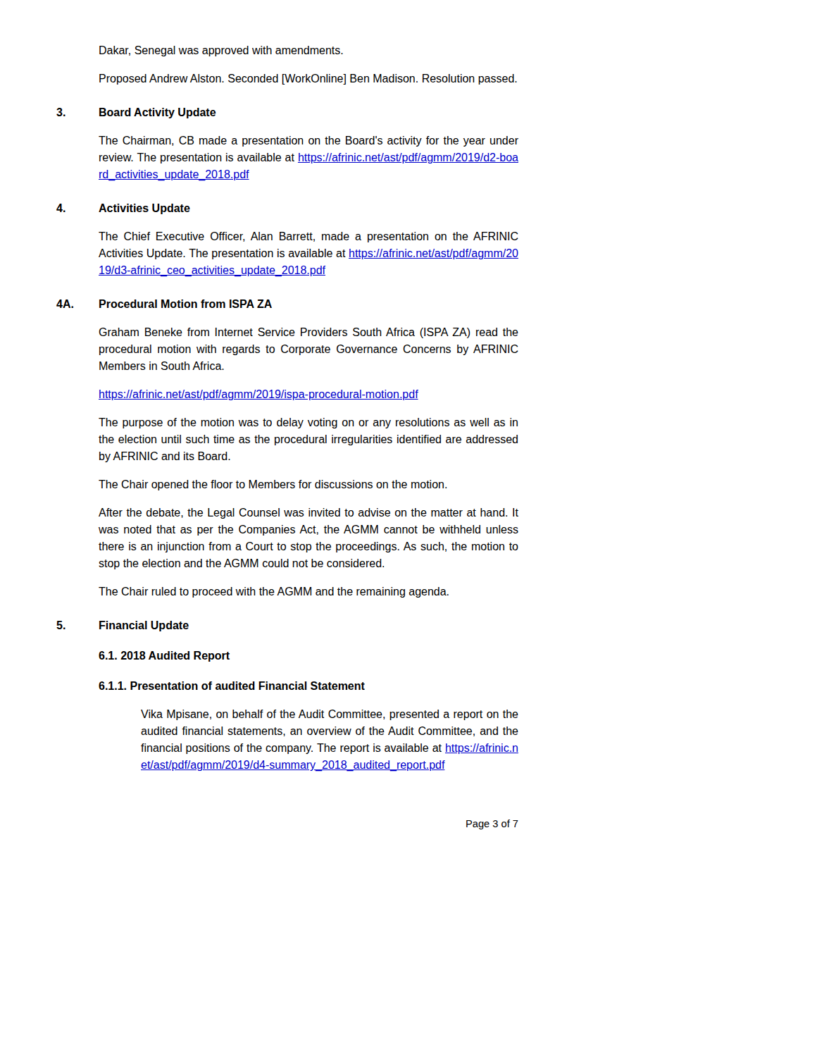Dakar, Senegal was approved with amendments.
Proposed Andrew Alston. Seconded [WorkOnline] Ben Madison. Resolution passed.
3.
Board Activity Update
The Chairman, CB made a presentation on the Board's activity for the year under review. The presentation is available at https://afrinic.net/ast/pdf/agmm/2019/d2-board_activities_update_2018.pdf
4.
Activities Update
The Chief Executive Officer, Alan Barrett, made a presentation on the AFRINIC Activities Update. The presentation is available at https://afrinic.net/ast/pdf/agmm/2019/d3-afrinic_ceo_activities_update_2018.pdf
4A.
Procedural Motion from ISPA ZA
Graham Beneke from Internet Service Providers South Africa (ISPA ZA) read the procedural motion with regards to Corporate Governance Concerns by AFRINIC Members in South Africa.
https://afrinic.net/ast/pdf/agmm/2019/ispa-procedural-motion.pdf
The purpose of the motion was to delay voting on or any resolutions as well as in the election until such time as the procedural irregularities identified are addressed by AFRINIC and its Board.
The Chair opened the floor to Members for discussions on the motion.
After the debate, the Legal Counsel was invited to advise on the matter at hand. It was noted that as per the Companies Act, the AGMM cannot be withheld unless there is an injunction from a Court to stop the proceedings. As such, the motion to stop the election and the AGMM could not be considered.
The Chair ruled to proceed with the AGMM and the remaining agenda.
5.
Financial Update
6.1. 2018 Audited Report
6.1.1. Presentation of audited Financial Statement
Vika Mpisane, on behalf of the Audit Committee, presented a report on the audited financial statements, an overview of the Audit Committee, and the financial positions of the company. The report is available at https://afrinic.net/ast/pdf/agmm/2019/d4-summary_2018_audited_report.pdf
Page 3 of 7